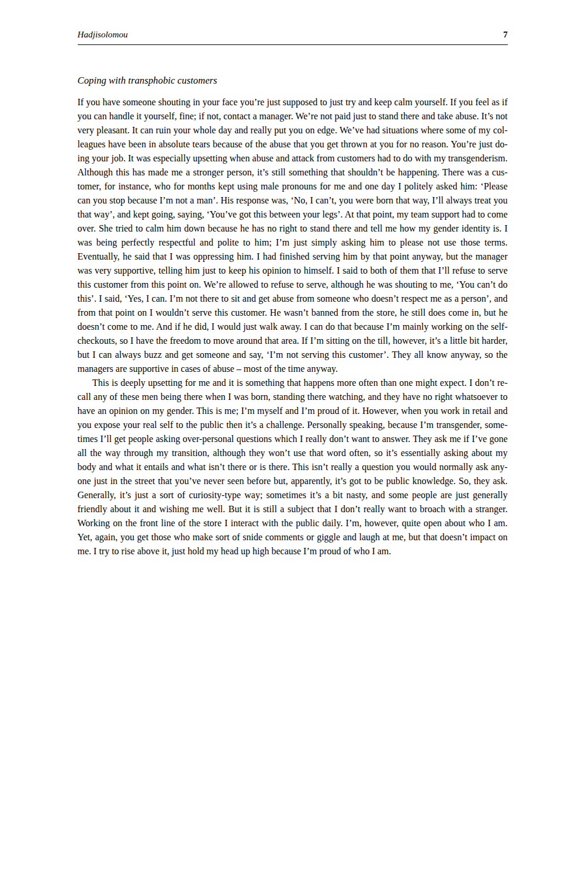Hadjisolomou 7
Coping with transphobic customers
If you have someone shouting in your face you’re just supposed to just try and keep calm yourself. If you feel as if you can handle it yourself, fine; if not, contact a manager. We’re not paid just to stand there and take abuse. It’s not very pleasant. It can ruin your whole day and really put you on edge. We’ve had situations where some of my colleagues have been in absolute tears because of the abuse that you get thrown at you for no reason. You’re just doing your job. It was especially upsetting when abuse and attack from customers had to do with my transgenderism. Although this has made me a stronger person, it’s still something that shouldn’t be happening. There was a customer, for instance, who for months kept using male pronouns for me and one day I politely asked him: ‘Please can you stop because I’m not a man’. His response was, ‘No, I can’t, you were born that way, I’ll always treat you that way’, and kept going, saying, ‘You’ve got this between your legs’. At that point, my team support had to come over. She tried to calm him down because he has no right to stand there and tell me how my gender identity is. I was being perfectly respectful and polite to him; I’m just simply asking him to please not use those terms. Eventually, he said that I was oppressing him. I had finished serving him by that point anyway, but the manager was very supportive, telling him just to keep his opinion to himself. I said to both of them that I’ll refuse to serve this customer from this point on. We’re allowed to refuse to serve, although he was shouting to me, ‘You can’t do this’. I said, ‘Yes, I can. I’m not there to sit and get abuse from someone who doesn’t respect me as a person’, and from that point on I wouldn’t serve this customer. He wasn’t banned from the store, he still does come in, but he doesn’t come to me. And if he did, I would just walk away. I can do that because I’m mainly working on the self-checkouts, so I have the freedom to move around that area. If I’m sitting on the till, however, it’s a little bit harder, but I can always buzz and get someone and say, ‘I’m not serving this customer’. They all know anyway, so the managers are supportive in cases of abuse – most of the time anyway.
This is deeply upsetting for me and it is something that happens more often than one might expect. I don’t recall any of these men being there when I was born, standing there watching, and they have no right whatsoever to have an opinion on my gender. This is me; I’m myself and I’m proud of it. However, when you work in retail and you expose your real self to the public then it’s a challenge. Personally speaking, because I’m transgender, sometimes I’ll get people asking over-personal questions which I really don’t want to answer. They ask me if I’ve gone all the way through my transition, although they won’t use that word often, so it’s essentially asking about my body and what it entails and what isn’t there or is there. This isn’t really a question you would normally ask anyone just in the street that you’ve never seen before but, apparently, it’s got to be public knowledge. So, they ask. Generally, it’s just a sort of curiosity-type way; sometimes it’s a bit nasty, and some people are just generally friendly about it and wishing me well. But it is still a subject that I don’t really want to broach with a stranger. Working on the front line of the store I interact with the public daily. I’m, however, quite open about who I am. Yet, again, you get those who make sort of snide comments or giggle and laugh at me, but that doesn’t impact on me. I try to rise above it, just hold my head up high because I’m proud of who I am.